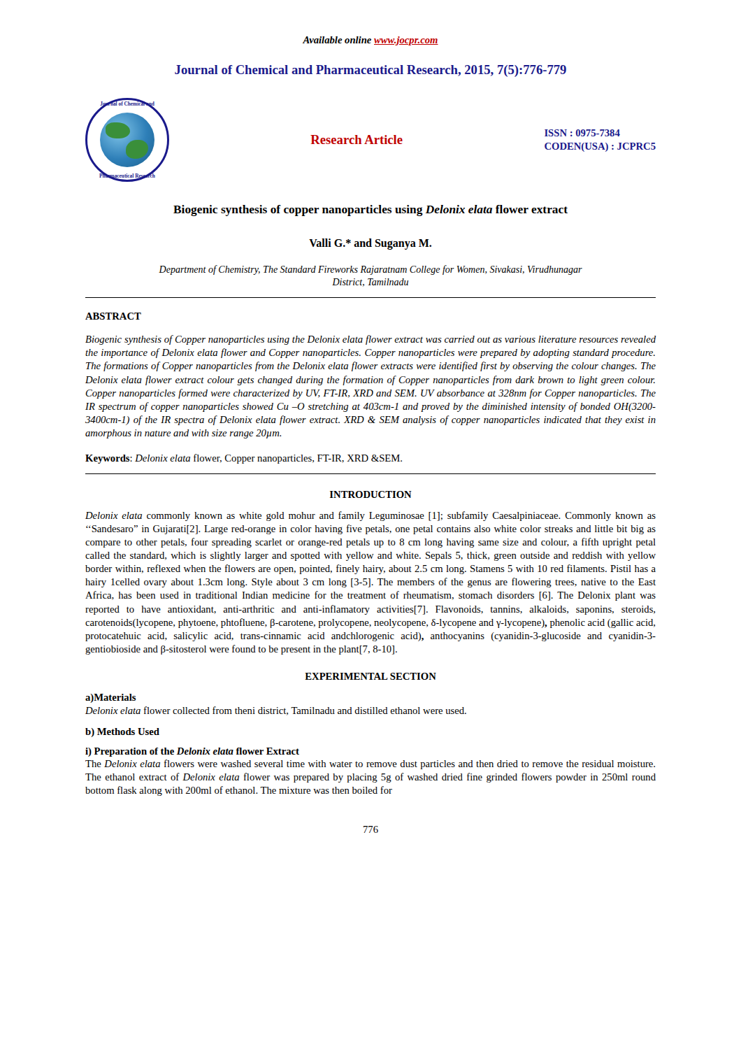Available online www.jocpr.com
Journal of Chemical and Pharmaceutical Research, 2015, 7(5):776-779
Journal of Chemical and Pharmaceutical Research
Research Article
ISSN : 0975-7384
CODEN(USA) : JCPRC5
Biogenic synthesis of copper nanoparticles using Delonix elata flower extract
Valli G.* and Suganya M.
Department of Chemistry, The Standard Fireworks Rajaratnam College for Women, Sivakasi, Virudhunagar
District, Tamilnadu
ABSTRACT
Biogenic synthesis of Copper nanoparticles using the Delonix elata flower extract was carried out as various literature resources revealed the importance of Delonix elata flower and Copper nanoparticles. Copper nanoparticles were prepared by adopting standard procedure. The formations of Copper nanoparticles from the Delonix elata flower extracts were identified first by observing the colour changes. The Delonix elata flower extract colour gets changed during the formation of Copper nanoparticles from dark brown to light green colour. Copper nanoparticles formed were characterized by UV, FT-IR, XRD and SEM. UV absorbance at 328nm for Copper nanoparticles. The IR spectrum of copper nanoparticles showed Cu –O stretching at 403cm-1 and proved by the diminished intensity of bonded OH(3200-3400cm-1) of the IR spectra of Delonix elata flower extract. XRD & SEM analysis of copper nanoparticles indicated that they exist in amorphous in nature and with size range 20µm.
Keywords: Delonix elata flower, Copper nanoparticles, FT-IR, XRD &SEM.
INTRODUCTION
Delonix elata commonly known as white gold mohur and family Leguminosae [1]; subfamily Caesalpiniaceae. Commonly known as ‘‘Sandesaro” in Gujarati[2]. Large red-orange in color having five petals, one petal contains also white color streaks and little bit big as compare to other petals, four spreading scarlet or orange-red petals up to 8 cm long having same size and colour, a fifth upright petal called the standard, which is slightly larger and spotted with yellow and white. Sepals 5, thick, green outside and reddish with yellow border within, reflexed when the flowers are open, pointed, finely hairy, about 2.5 cm long. Stamens 5 with 10 red filaments. Pistil has a hairy 1celled ovary about 1.3cm long. Style about 3 cm long [3-5]. The members of the genus are flowering trees, native to the East Africa, has been used in traditional Indian medicine for the treatment of rheumatism, stomach disorders [6]. The Delonix plant was reported to have antioxidant, anti-arthritic and anti-inflamatory activities[7]. Flavonoids, tannins, alkaloids, saponins, steroids, carotenoids(lycopene, phytoene, phtofluene, β-carotene, prolycopene, neolycopene, δ-lycopene and γ-lycopene), phenolic acid (gallic acid, protocatehuic acid, salicylic acid, trans-cinnamic acid andchlorogenic acid), anthocyanins (cyanidin-3-glucoside and cyanidin-3-gentiobioside and β-sitosterol were found to be present in the plant[7, 8-10].
EXPERIMENTAL SECTION
a)Materials
Delonix elata flower collected from theni district, Tamilnadu and distilled ethanol were used.
b) Methods Used
i) Preparation of the Delonix elata flower Extract
The Delonix elata flowers were washed several time with water to remove dust particles and then dried to remove the residual moisture. The ethanol extract of Delonix elata flower was prepared by placing 5g of washed dried fine grinded flowers powder in 250ml round bottom flask along with 200ml of ethanol. The mixture was then boiled for
776